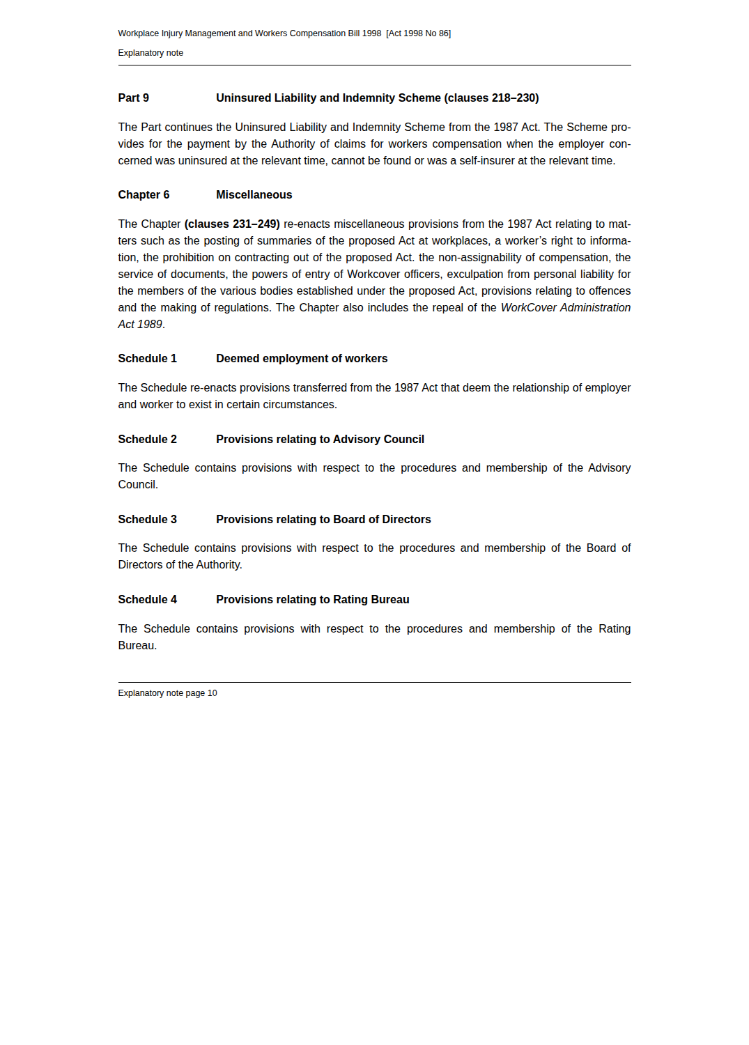Workplace Injury Management and Workers Compensation Bill 1998 [Act 1998 No 86]
Explanatory note
Part 9 Uninsured Liability and Indemnity Scheme (clauses 218–230)
The Part continues the Uninsured Liability and Indemnity Scheme from the 1987 Act. The Scheme provides for the payment by the Authority of claims for workers compensation when the employer concerned was uninsured at the relevant time, cannot be found or was a self-insurer at the relevant time.
Chapter 6 Miscellaneous
The Chapter (clauses 231–249) re-enacts miscellaneous provisions from the 1987 Act relating to matters such as the posting of summaries of the proposed Act at workplaces, a worker’s right to information, the prohibition on contracting out of the proposed Act. the non-assignability of compensation, the service of documents, the powers of entry of Workcover officers, exculpation from personal liability for the members of the various bodies established under the proposed Act, provisions relating to offences and the making of regulations. The Chapter also includes the repeal of the WorkCover Administration Act 1989.
Schedule 1 Deemed employment of workers
The Schedule re-enacts provisions transferred from the 1987 Act that deem the relationship of employer and worker to exist in certain circumstances.
Schedule 2 Provisions relating to Advisory Council
The Schedule contains provisions with respect to the procedures and membership of the Advisory Council.
Schedule 3 Provisions relating to Board of Directors
The Schedule contains provisions with respect to the procedures and membership of the Board of Directors of the Authority.
Schedule 4 Provisions relating to Rating Bureau
The Schedule contains provisions with respect to the procedures and membership of the Rating Bureau.
Explanatory note page 10